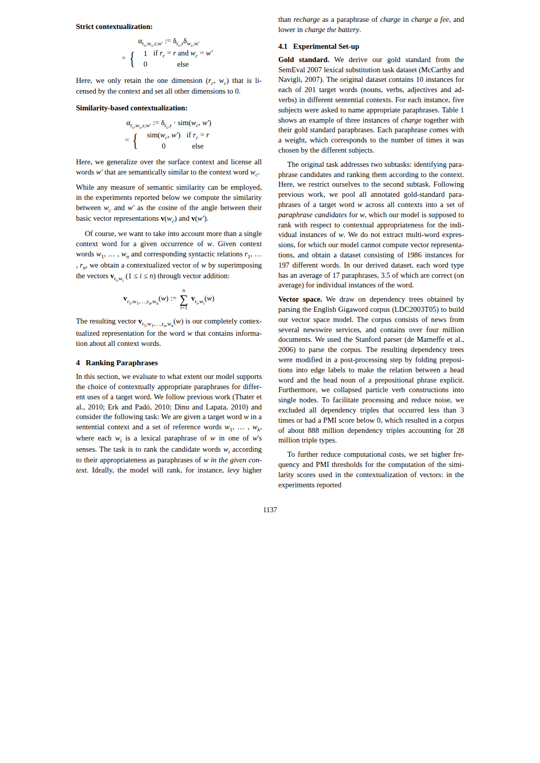Strict contextualization:
αrc,wc,r,w′ := δrc,rδwc,w′
= {
| 1 | if r c = r and w c = w′ |
| 0 | else |
Here, we only retain the one dimension (rc, wc) that is licensed by the context and set all other dimensions to 0.
Similarity-based contextualization:
αrc,wc,r,w′ := δrc,r · sim(wc, w′)
= {
| sim( w c , w′ ) | if r c = r |
| 0 | else |
Here, we generalize over the surface context and license all words w′ that are semantically similar to the context word wc.
While any measure of semantic similarity can be employed, in the experiments reported below we compute the similarity between wc and w′ as the cosine of the angle between their basic vector representations v(wc) and v(w′).
Of course, we want to take into account more than a single context word for a given occurrence of w. Given context words w 1, … , wn and corresponding syntactic relations r 1, … , rn, we obtain a contextualized vector of w by superimposing the vectors vri,wi (1 ≤ i ≤ n) through vector addition:
vr1,w1,…,rn,wn(w) := n∑i=1 vri,wi(w)
The resulting vector vr1,w1,…,rn,wn(w) is our completely contextualized representation for the word w that contains information about all context words.
4 Ranking Paraphrases
In this section, we evaluate to what extent our model supports the choice of contextually appropriate paraphrases for different uses of a target word. We follow previous work (Thater et al., 2010; Erk and Padó, 2010; Dinu and Lapata, 2010) and consider the following task: We are given a target word w in a sentential context and a set of reference words w 1, … , wk, where each wi is a lexical paraphrase of w in one of w's senses. The task is to rank the candidate words wi according to their appropriateness as paraphrases of w in the given context. Ideally, the model will rank, for instance, levy higher than recharge as a paraphrase of charge in charge a fee, and lower in charge the battery.
4.1 Experimental Set-up
Gold standard. We derive our gold standard from the SemEval 2007 lexical substitution task dataset (McCarthy and Navigli, 2007). The original dataset contains 10 instances for each of 201 target words (nouns, verbs, adjectives and adverbs) in different sentential contexts. For each instance, five subjects were asked to name appropriate paraphrases. Table 1 shows an example of three instances of charge together with their gold standard paraphrases. Each paraphrase comes with a weight, which corresponds to the number of times it was chosen by the different subjects.
The original task addresses two subtasks: identifying paraphrase candidates and ranking them according to the context. Here, we restrict ourselves to the second subtask. Following previous work, we pool all annotated gold-standard paraphrases of a target word w across all contexts into a set of paraphrase candidates for w, which our model is supposed to rank with respect to contextual appropriateness for the individual instances of w. We do not extract multi-word expressions, for which our model cannot compute vector representations, and obtain a dataset consisting of 1986 instances for 197 different words. In our derived dataset, each word type has an average of 17 paraphrases, 3.5 of which are correct (on average) for individual instances of the word.
Vector space. We draw on dependency trees obtained by parsing the English Gigaword corpus (LDC2003T05) to build our vector space model. The corpus consists of news from several newswire services, and contains over four million documents. We used the Stanford parser (de Marneffe et al., 2006) to parse the corpus. The resulting dependency trees were modified in a post-processing step by folding prepositions into edge labels to make the relation between a head word and the head noun of a prepositional phrase explicit. Furthermore, we collapsed particle verb constructions into single nodes. To facilitate processing and reduce noise, we excluded all dependency triples that occurred less than 3 times or had a PMI score below 0, which resulted in a corpus of about 888 million dependency triples accounting for 28 million triple types.
To further reduce computational costs, we set higher frequency and PMI thresholds for the computation of the similarity scores used in the contextualization of vectors: in the experiments reported
1137